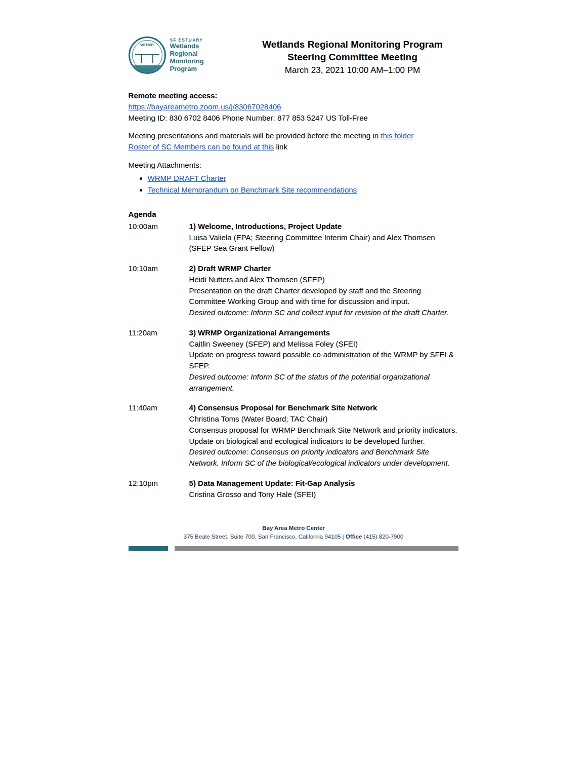WRMP
SF ESTUARY
Wetlands
Regional
Monitoring
Program
Wetlands Regional Monitoring Program
Steering Committee Meeting
March 23, 2021 10:00 AM–1:00 PM
Remote meeting access:
https://bayareametro.zoom.us/j/83067028406
Meeting ID: 830 6702 8406 Phone Number: 877 853 5247 US Toll-Free
Meeting presentations and materials will be provided before the meeting in this folder
Roster of SC Members can be found at this link
Meeting Attachments:
WRMP DRAFT Charter
Technical Memorandum on Benchmark Site recommendations
Agenda
| 10:00am | 1) Welcome, Introductions, Project Update Luisa Valiela (EPA; Steering Committee Interim Chair) and Alex Thomsen (SFEP Sea Grant Fellow) |
| 10:10am | 2) Draft WRMP Charter Heidi Nutters and Alex Thomsen (SFEP) Presentation on the draft Charter developed by staff and the Steering Committee Working Group and with time for discussion and input. Desired outcome: Inform SC and collect input for revision of the draft Charter. |
| 11:20am | 3) WRMP Organizational Arrangements Caitlin Sweeney (SFEP) and Melissa Foley (SFEI) Update on progress toward possible co-administration of the WRMP by SFEI & SFEP. Desired outcome: Inform SC of the status of the potential organizational arrangement. |
| 11:40am | 4) Consensus Proposal for Benchmark Site Network Christina Toms (Water Board; TAC Chair) Consensus proposal for WRMP Benchmark Site Network and priority indicators. Update on biological and ecological indicators to be developed further. Desired outcome: Consensus on priority indicators and Benchmark Site Network. Inform SC of the biological/ecological indicators under development. |
| 12:10pm | 5) Data Management Update: Fit-Gap Analysis Cristina Grosso and Tony Hale (SFEI) |
Bay Area Metro Center
375 Beale Street, Suite 700, San Francisco, California 94105 | Office (415) 820-7900